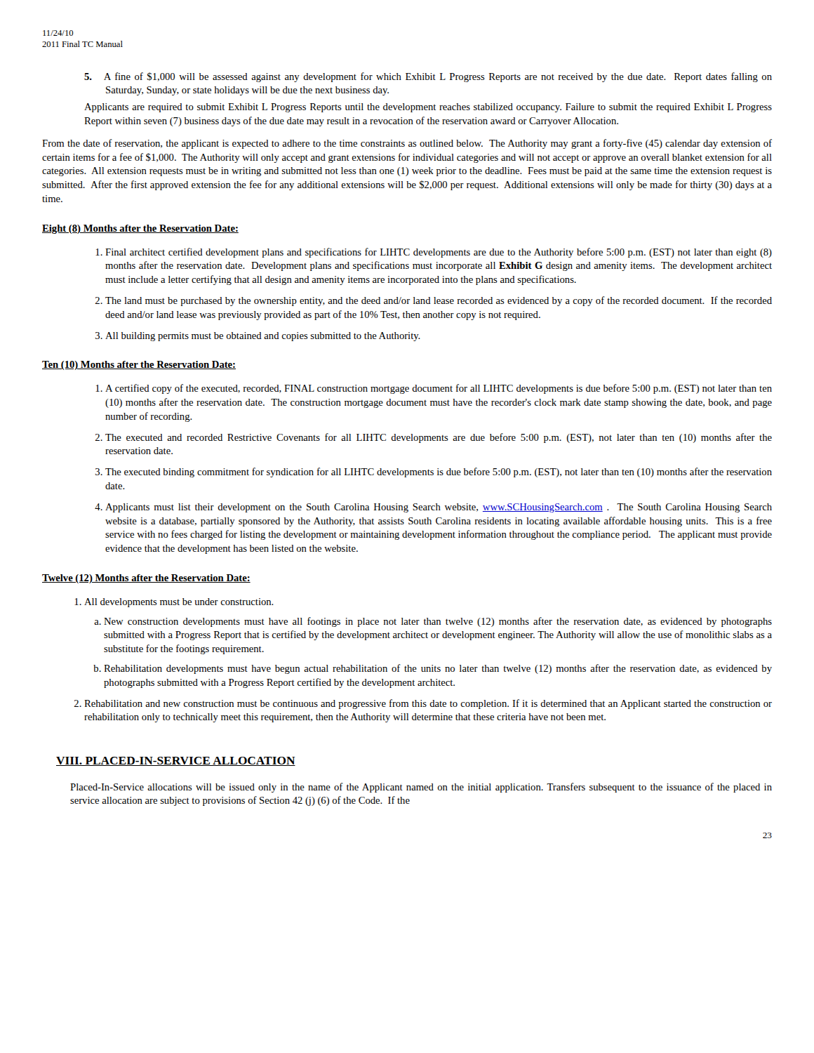11/24/10
2011 Final TC Manual
5. A fine of $1,000 will be assessed against any development for which Exhibit L Progress Reports are not received by the due date. Report dates falling on Saturday, Sunday, or state holidays will be due the next business day.
Applicants are required to submit Exhibit L Progress Reports until the development reaches stabilized occupancy. Failure to submit the required Exhibit L Progress Report within seven (7) business days of the due date may result in a revocation of the reservation award or Carryover Allocation.
From the date of reservation, the applicant is expected to adhere to the time constraints as outlined below. The Authority may grant a forty-five (45) calendar day extension of certain items for a fee of $1,000. The Authority will only accept and grant extensions for individual categories and will not accept or approve an overall blanket extension for all categories. All extension requests must be in writing and submitted not less than one (1) week prior to the deadline. Fees must be paid at the same time the extension request is submitted. After the first approved extension the fee for any additional extensions will be $2,000 per request. Additional extensions will only be made for thirty (30) days at a time.
Eight (8) Months after the Reservation Date:
Final architect certified development plans and specifications for LIHTC developments are due to the Authority before 5:00 p.m. (EST) not later than eight (8) months after the reservation date. Development plans and specifications must incorporate all Exhibit G design and amenity items. The development architect must include a letter certifying that all design and amenity items are incorporated into the plans and specifications.
The land must be purchased by the ownership entity, and the deed and/or land lease recorded as evidenced by a copy of the recorded document. If the recorded deed and/or land lease was previously provided as part of the 10% Test, then another copy is not required.
All building permits must be obtained and copies submitted to the Authority.
Ten (10) Months after the Reservation Date:
A certified copy of the executed, recorded, FINAL construction mortgage document for all LIHTC developments is due before 5:00 p.m. (EST) not later than ten (10) months after the reservation date. The construction mortgage document must have the recorder's clock mark date stamp showing the date, book, and page number of recording.
The executed and recorded Restrictive Covenants for all LIHTC developments are due before 5:00 p.m. (EST), not later than ten (10) months after the reservation date.
The executed binding commitment for syndication for all LIHTC developments is due before 5:00 p.m. (EST), not later than ten (10) months after the reservation date.
Applicants must list their development on the South Carolina Housing Search website, www.SCHousingSearch.com . The South Carolina Housing Search website is a database, partially sponsored by the Authority, that assists South Carolina residents in locating available affordable housing units. This is a free service with no fees charged for listing the development or maintaining development information throughout the compliance period. The applicant must provide evidence that the development has been listed on the website.
Twelve (12) Months after the Reservation Date:
All developments must be under construction.
New construction developments must have all footings in place not later than twelve (12) months after the reservation date, as evidenced by photographs submitted with a Progress Report that is certified by the development architect or development engineer. The Authority will allow the use of monolithic slabs as a substitute for the footings requirement.
Rehabilitation developments must have begun actual rehabilitation of the units no later than twelve (12) months after the reservation date, as evidenced by photographs submitted with a Progress Report certified by the development architect.
Rehabilitation and new construction must be continuous and progressive from this date to completion. If it is determined that an Applicant started the construction or rehabilitation only to technically meet this requirement, then the Authority will determine that these criteria have not been met.
VIII. PLACED-IN-SERVICE ALLOCATION
Placed-In-Service allocations will be issued only in the name of the Applicant named on the initial application. Transfers subsequent to the issuance of the placed in service allocation are subject to provisions of Section 42 (j) (6) of the Code. If the
23